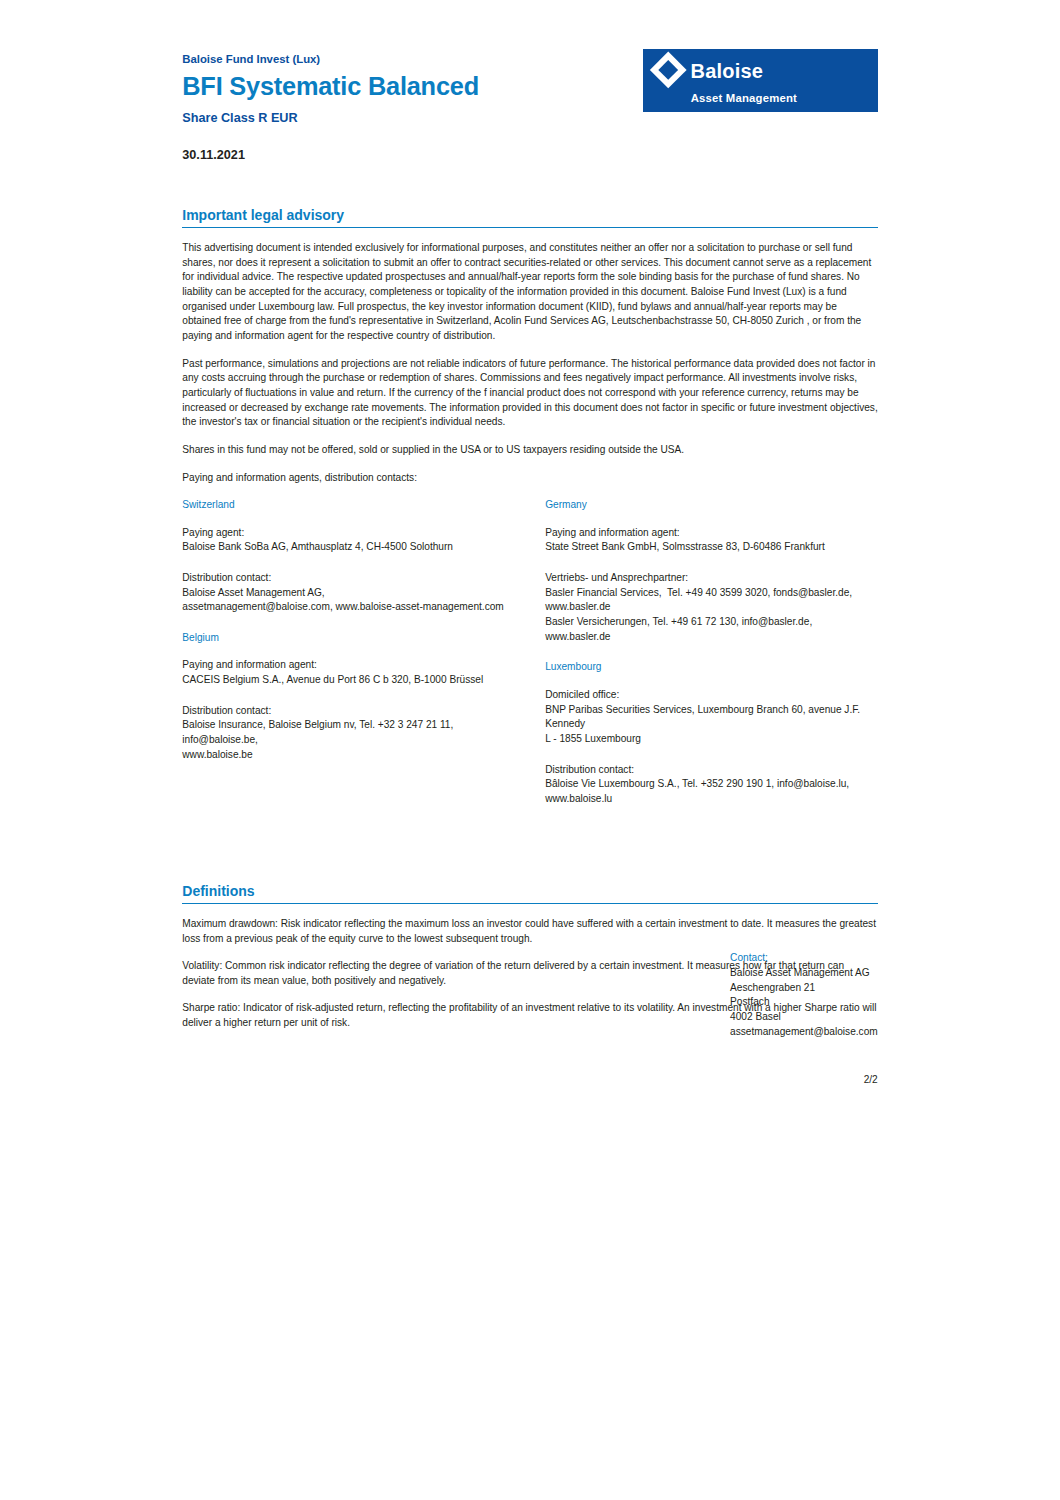Baloise
Asset Management
Baloise Fund Invest (Lux)
BFI Systematic Balanced
Share Class R EUR
30.11.2021
Important legal advisory
This advertising document is intended exclusively for informational purposes, and constitutes neither an offer nor a solicitation to purchase or sell fund shares, nor does it represent a solicitation to submit an offer to contract securities-related or other services. This document cannot serve as a replacement for individual advice. The respective updated prospectuses and annual/half-year reports form the sole binding basis for the purchase of fund shares. No liability can be accepted for the accuracy, completeness or topicality of the information provided in this document. Baloise Fund Invest (Lux) is a fund organised under Luxembourg law. Full prospectus, the key investor information document (KIID), fund bylaws and annual/half-year reports may be obtained free of charge from the fund's representative in Switzerland, Acolin Fund Services AG, Leutschenbachstrasse 50, CH-8050 Zurich , or from the paying and information agent for the respective country of distribution.
Past performance, simulations and projections are not reliable indicators of future performance. The historical performance data provided does not factor in any costs accruing through the purchase or redemption of shares. Commissions and fees negatively impact performance. All investments involve risks, particularly of fluctuations in value and return. If the currency of the f inancial product does not correspond with your reference currency, returns may be increased or decreased by exchange rate movements. The information provided in this document does not factor in specific or future investment objectives, the investor's tax or financial situation or the recipient's individual needs.
Shares in this fund may not be offered, sold or supplied in the USA or to US taxpayers residing outside the USA.
Paying and information agents, distribution contacts:
Switzerland
Paying agent:
Baloise Bank SoBa AG, Amthausplatz 4, CH-4500 Solothurn
Distribution contact:
Baloise Asset Management AG,
assetmanagement@baloise.com, www.baloise-asset-management.com
Belgium
Paying and information agent:
CACEIS Belgium S.A., Avenue du Port 86 C b 320, B-1000 Brüssel
Distribution contact:
Baloise Insurance, Baloise Belgium nv, Tel. +32 3 247 21 11, info@baloise.be,
www.baloise.be
Germany
Paying and information agent:
State Street Bank GmbH, Solmsstrasse 83, D-60486 Frankfurt
Vertriebs- und Ansprechpartner:
Basler Financial Services, Tel. +49 40 3599 3020, fonds@basler.de, www.basler.de
Basler Versicherungen, Tel. +49 61 72 130, info@basler.de, www.basler.de
Luxembourg
Domiciled office:
BNP Paribas Securities Services, Luxembourg Branch 60, avenue J.F. Kennedy
L - 1855 Luxembourg
Distribution contact:
Bâloise Vie Luxembourg S.A., Tel. +352 290 190 1, info@baloise.lu, www.baloise.lu
Definitions
Maximum drawdown: Risk indicator reflecting the maximum loss an investor could have suffered with a certain investment to date. It measures the greatest loss from a previous peak of the equity curve to the lowest subsequent trough.
Volatility: Common risk indicator reflecting the degree of variation of the return delivered by a certain investment. It measures how far that return can deviate from its mean value, both positively and negatively.
Sharpe ratio: Indicator of risk-adjusted return, reflecting the profitability of an investment relative to its volatility. An investment with a higher Sharpe ratio will deliver a higher return per unit of risk.
Contact:
Baloise Asset Management AG
Aeschengraben 21
Postfach
4002 Basel
assetmanagement@baloise.com
2/2